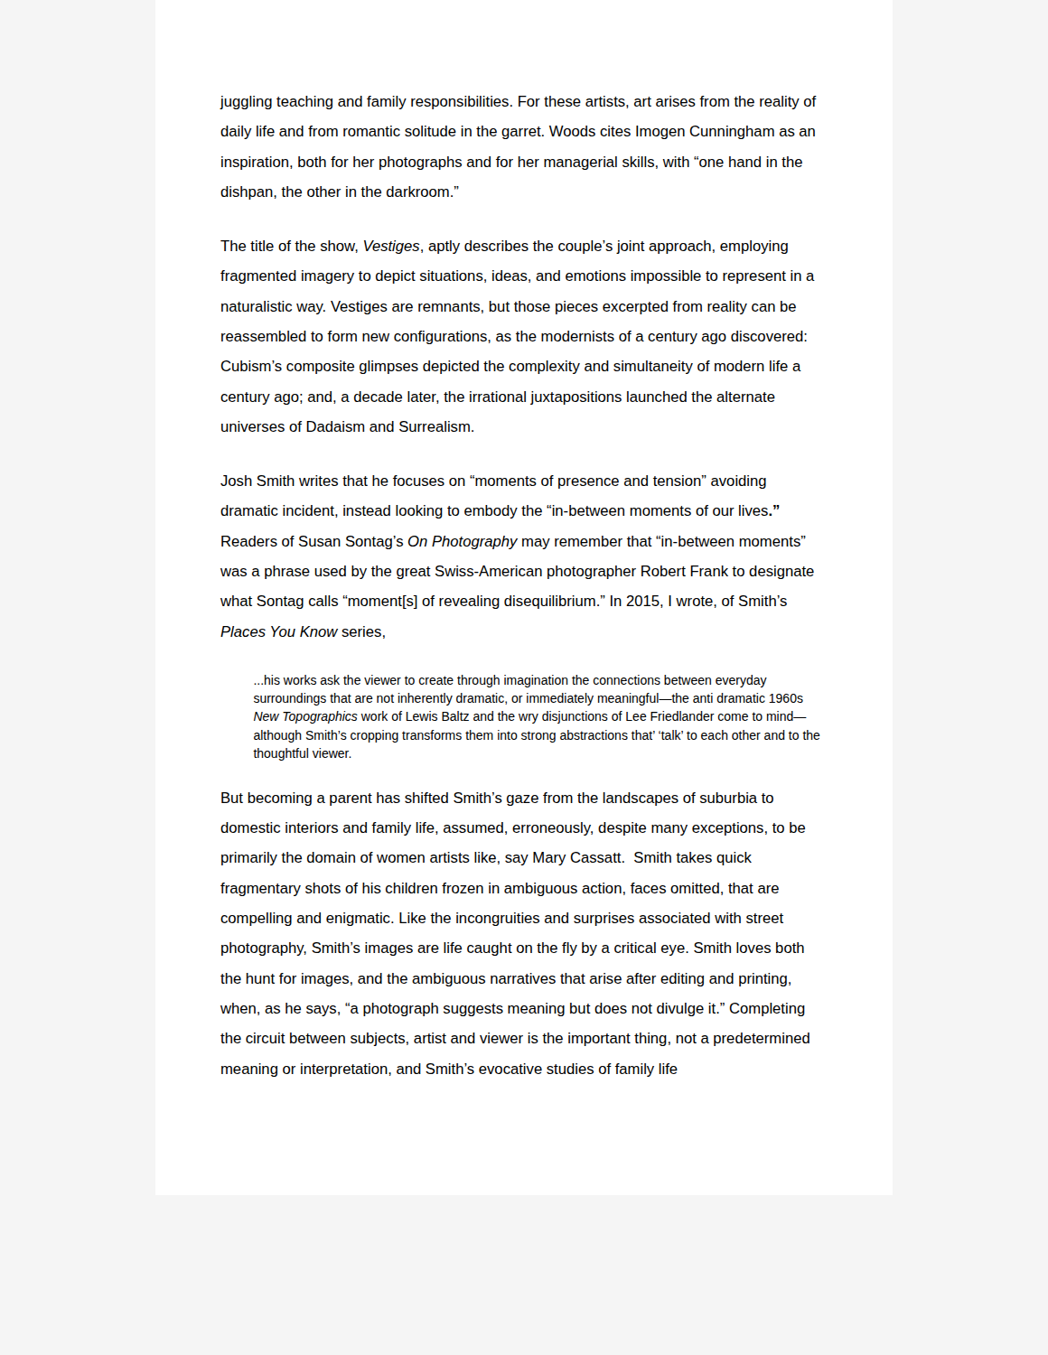juggling teaching and family responsibilities. For these artists, art arises from the reality of daily life and from romantic solitude in the garret. Woods cites Imogen Cunningham as an inspiration, both for her photographs and for her managerial skills, with “one hand in the dishpan, the other in the darkroom.”
The title of the show, Vestiges, aptly describes the couple’s joint approach, employing fragmented imagery to depict situations, ideas, and emotions impossible to represent in a naturalistic way. Vestiges are remnants, but those pieces excerpted from reality can be reassembled to form new configurations, as the modernists of a century ago discovered: Cubism’s composite glimpses depicted the complexity and simultaneity of modern life a century ago; and, a decade later, the irrational juxtapositions launched the alternate universes of Dadaism and Surrealism.
Josh Smith writes that he focuses on “moments of presence and tension” avoiding dramatic incident, instead looking to embody the “in-between moments of our lives.” Readers of Susan Sontag’s On Photography may remember that “in-between moments” was a phrase used by the great Swiss-American photographer Robert Frank to designate what Sontag calls “moment[s] of revealing disequilibrium.” In 2015, I wrote, of Smith’s Places You Know series,
...his works ask the viewer to create through imagination the connections between everyday surroundings that are not inherently dramatic, or immediately meaningful—the anti dramatic 1960s New Topographics work of Lewis Baltz and the wry disjunctions of Lee Friedlander come to mind—although Smith’s cropping transforms them into strong abstractions that’ ‘talk’ to each other and to the thoughtful viewer.
But becoming a parent has shifted Smith’s gaze from the landscapes of suburbia to domestic interiors and family life, assumed, erroneously, despite many exceptions, to be primarily the domain of women artists like, say Mary Cassatt. Smith takes quick fragmentary shots of his children frozen in ambiguous action, faces omitted, that are compelling and enigmatic. Like the incongruities and surprises associated with street photography, Smith’s images are life caught on the fly by a critical eye. Smith loves both the hunt for images, and the ambiguous narratives that arise after editing and printing, when, as he says, “a photograph suggests meaning but does not divulge it.” Completing the circuit between subjects, artist and viewer is the important thing, not a predetermined meaning or interpretation, and Smith’s evocative studies of family life